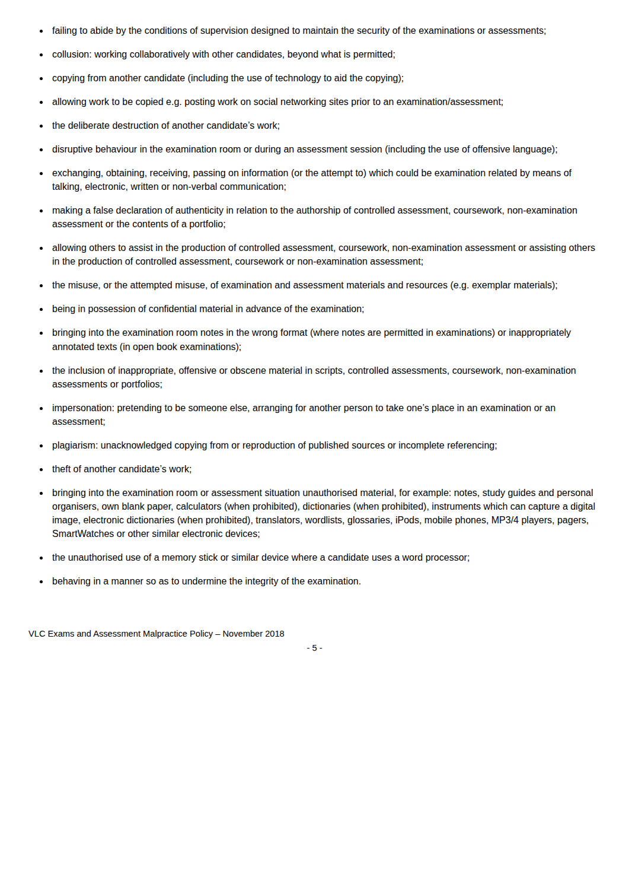failing to abide by the conditions of supervision designed to maintain the security of the examinations or assessments;
collusion: working collaboratively with other candidates, beyond what is permitted;
copying from another candidate (including the use of technology to aid the copying);
allowing work to be copied e.g. posting work on social networking sites prior to an examination/assessment;
the deliberate destruction of another candidate’s work;
disruptive behaviour in the examination room or during an assessment session (including the use of offensive language);
exchanging, obtaining, receiving, passing on information (or the attempt to) which could be examination related by means of talking, electronic, written or non-verbal communication;
making a false declaration of authenticity in relation to the authorship of controlled assessment, coursework, non-examination assessment or the contents of a portfolio;
allowing others to assist in the production of controlled assessment, coursework, non-examination assessment or assisting others in the production of controlled assessment, coursework or non-examination assessment;
the misuse, or the attempted misuse, of examination and assessment materials and resources (e.g. exemplar materials);
being in possession of confidential material in advance of the examination;
bringing into the examination room notes in the wrong format (where notes are permitted in examinations) or inappropriately annotated texts (in open book examinations);
the inclusion of inappropriate, offensive or obscene material in scripts, controlled assessments, coursework, non-examination assessments or portfolios;
impersonation: pretending to be someone else, arranging for another person to take one’s place in an examination or an assessment;
plagiarism: unacknowledged copying from or reproduction of published sources or incomplete referencing;
theft of another candidate’s work;
bringing into the examination room or assessment situation unauthorised material, for example: notes, study guides and personal organisers, own blank paper, calculators (when prohibited), dictionaries (when prohibited), instruments which can capture a digital image, electronic dictionaries (when prohibited), translators, wordlists, glossaries, iPods, mobile phones, MP3/4 players, pagers, SmartWatches or other similar electronic devices;
the unauthorised use of a memory stick or similar device where a candidate uses a word processor;
behaving in a manner so as to undermine the integrity of the examination.
VLC Exams and Assessment Malpractice Policy – November 2018
- 5 -